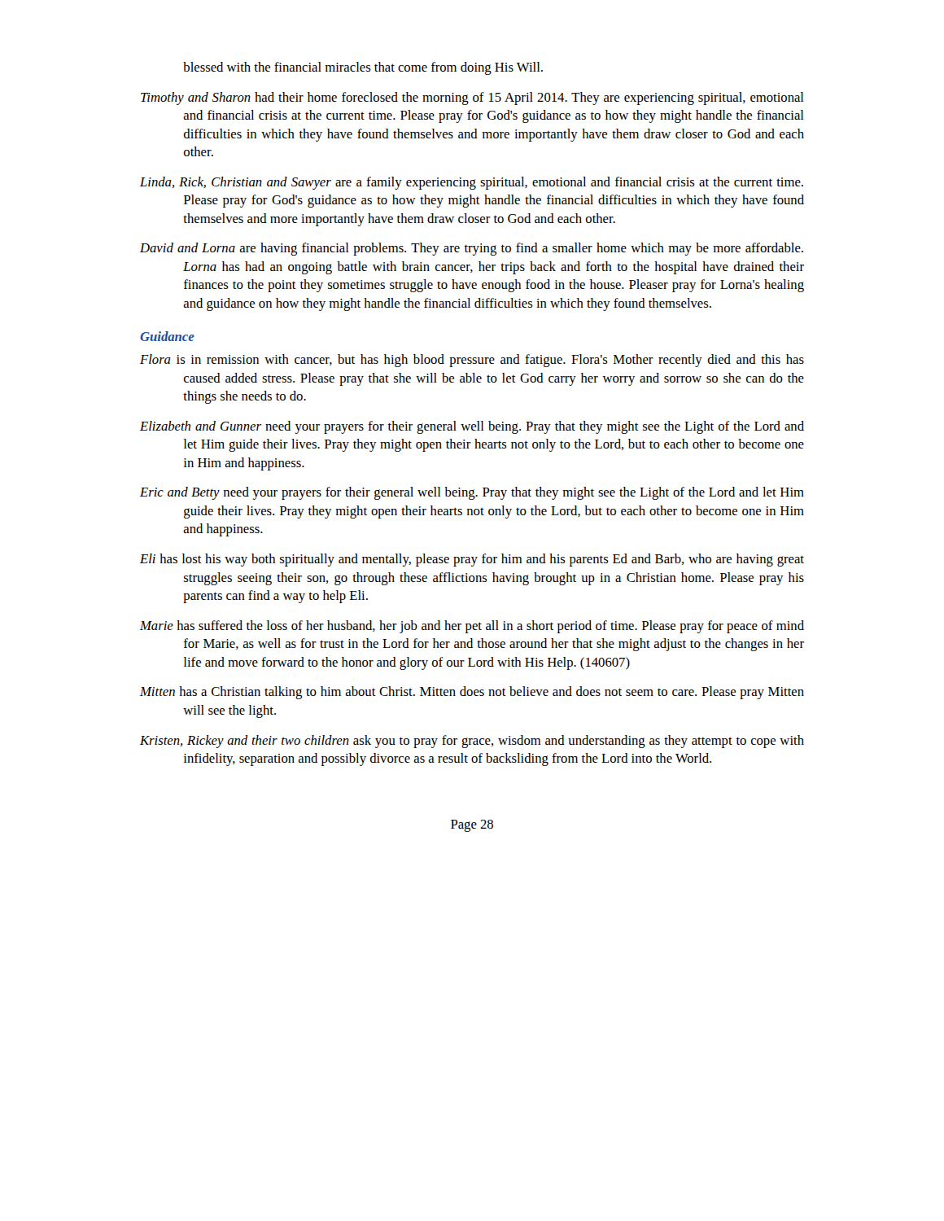blessed with the financial miracles that come from doing His Will.
Timothy and Sharon had their home foreclosed the morning of 15 April 2014. They are experiencing spiritual, emotional and financial crisis at the current time. Please pray for God's guidance as to how they might handle the financial difficulties in which they have found themselves and more importantly have them draw closer to God and each other.
Linda, Rick, Christian and Sawyer are a family experiencing spiritual, emotional and financial crisis at the current time. Please pray for God's guidance as to how they might handle the financial difficulties in which they have found themselves and more importantly have them draw closer to God and each other.
David and Lorna are having financial problems. They are trying to find a smaller home which may be more affordable. Lorna has had an ongoing battle with brain cancer, her trips back and forth to the hospital have drained their finances to the point they sometimes struggle to have enough food in the house. Pleaser pray for Lorna's healing and guidance on how they might handle the financial difficulties in which they found themselves.
Guidance
Flora is in remission with cancer, but has high blood pressure and fatigue. Flora's Mother recently died and this has caused added stress. Please pray that she will be able to let God carry her worry and sorrow so she can do the things she needs to do.
Elizabeth and Gunner need your prayers for their general well being. Pray that they might see the Light of the Lord and let Him guide their lives. Pray they might open their hearts not only to the Lord, but to each other to become one in Him and happiness.
Eric and Betty need your prayers for their general well being. Pray that they might see the Light of the Lord and let Him guide their lives. Pray they might open their hearts not only to the Lord, but to each other to become one in Him and happiness.
Eli has lost his way both spiritually and mentally, please pray for him and his parents Ed and Barb, who are having great struggles seeing their son, go through these afflictions having brought up in a Christian home. Please pray his parents can find a way to help Eli.
Marie has suffered the loss of her husband, her job and her pet all in a short period of time. Please pray for peace of mind for Marie, as well as for trust in the Lord for her and those around her that she might adjust to the changes in her life and move forward to the honor and glory of our Lord with His Help. (140607)
Mitten has a Christian talking to him about Christ. Mitten does not believe and does not seem to care. Please pray Mitten will see the light.
Kristen, Rickey and their two children ask you to pray for grace, wisdom and understanding as they attempt to cope with infidelity, separation and possibly divorce as a result of backsliding from the Lord into the World.
Page 28